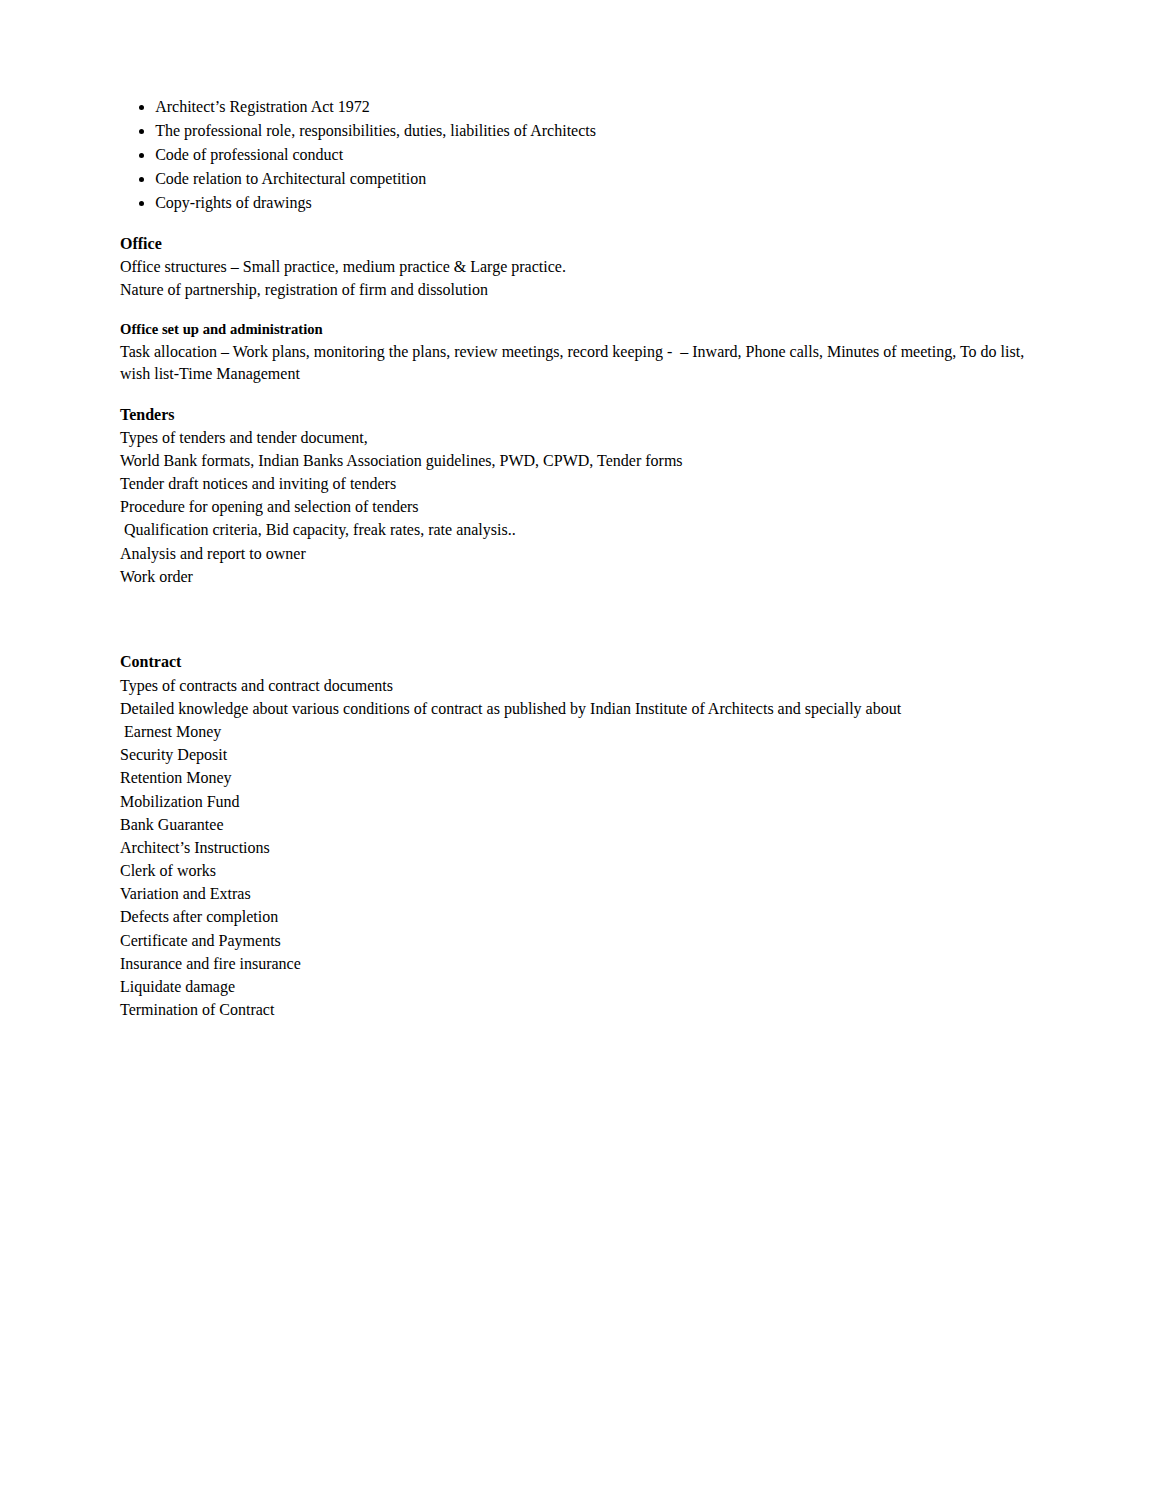Architect’s Registration Act 1972
The professional role, responsibilities, duties, liabilities of Architects
Code of professional conduct
Code relation to Architectural competition
Copy-rights of drawings
Office
Office structures – Small practice, medium practice & Large practice.
Nature of partnership, registration of firm and dissolution
Office set up and administration
Task allocation – Work plans, monitoring the plans, review meetings, record keeping - – Inward, Phone calls, Minutes of meeting, To do list, wish list-Time Management
Tenders
Types of tenders and tender document,
World Bank formats, Indian Banks Association guidelines, PWD, CPWD, Tender forms
Tender draft notices and inviting of tenders
Procedure for opening and selection of tenders
Qualification criteria, Bid capacity, freak rates, rate analysis..
Analysis and report to owner
Work order
Contract
Types of contracts and contract documents
Detailed knowledge about various conditions of contract as published by Indian Institute of Architects and specially about
Earnest Money
Security Deposit
Retention Money
Mobilization Fund
Bank Guarantee
Architect’s Instructions
Clerk of works
Variation and Extras
Defects after completion
Certificate and Payments
Insurance and fire insurance
Liquidate damage
Termination of Contract